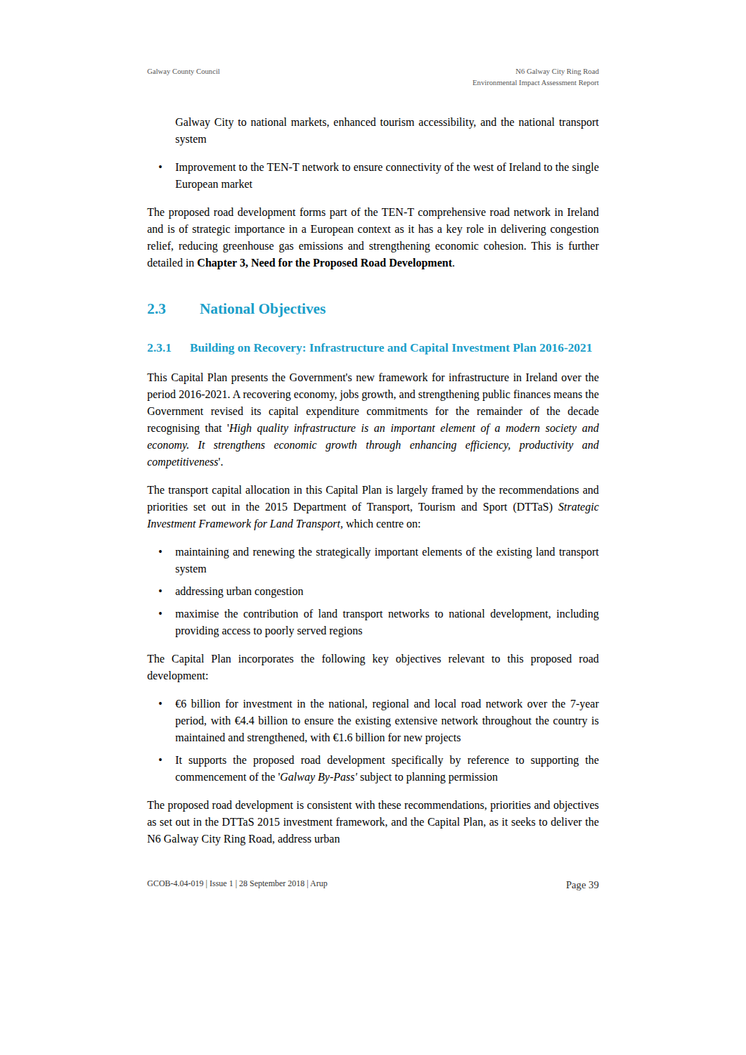Galway County Council
N6 Galway City Ring Road
Environmental Impact Assessment Report
Galway City to national markets, enhanced tourism accessibility, and the national transport system
Improvement to the TEN-T network to ensure connectivity of the west of Ireland to the single European market
The proposed road development forms part of the TEN-T comprehensive road network in Ireland and is of strategic importance in a European context as it has a key role in delivering congestion relief, reducing greenhouse gas emissions and strengthening economic cohesion. This is further detailed in Chapter 3, Need for the Proposed Road Development.
2.3 National Objectives
2.3.1 Building on Recovery: Infrastructure and Capital Investment Plan 2016-2021
This Capital Plan presents the Government's new framework for infrastructure in Ireland over the period 2016-2021. A recovering economy, jobs growth, and strengthening public finances means the Government revised its capital expenditure commitments for the remainder of the decade recognising that 'High quality infrastructure is an important element of a modern society and economy. It strengthens economic growth through enhancing efficiency, productivity and competitiveness'.
The transport capital allocation in this Capital Plan is largely framed by the recommendations and priorities set out in the 2015 Department of Transport, Tourism and Sport (DTTaS) Strategic Investment Framework for Land Transport, which centre on:
maintaining and renewing the strategically important elements of the existing land transport system
addressing urban congestion
maximise the contribution of land transport networks to national development, including providing access to poorly served regions
The Capital Plan incorporates the following key objectives relevant to this proposed road development:
€6 billion for investment in the national, regional and local road network over the 7-year period, with €4.4 billion to ensure the existing extensive network throughout the country is maintained and strengthened, with €1.6 billion for new projects
It supports the proposed road development specifically by reference to supporting the commencement of the 'Galway By-Pass' subject to planning permission
The proposed road development is consistent with these recommendations, priorities and objectives as set out in the DTTaS 2015 investment framework, and the Capital Plan, as it seeks to deliver the N6 Galway City Ring Road, address urban
GCOB-4.04-019 | Issue 1 | 28 September 2018 | Arup
Page 39